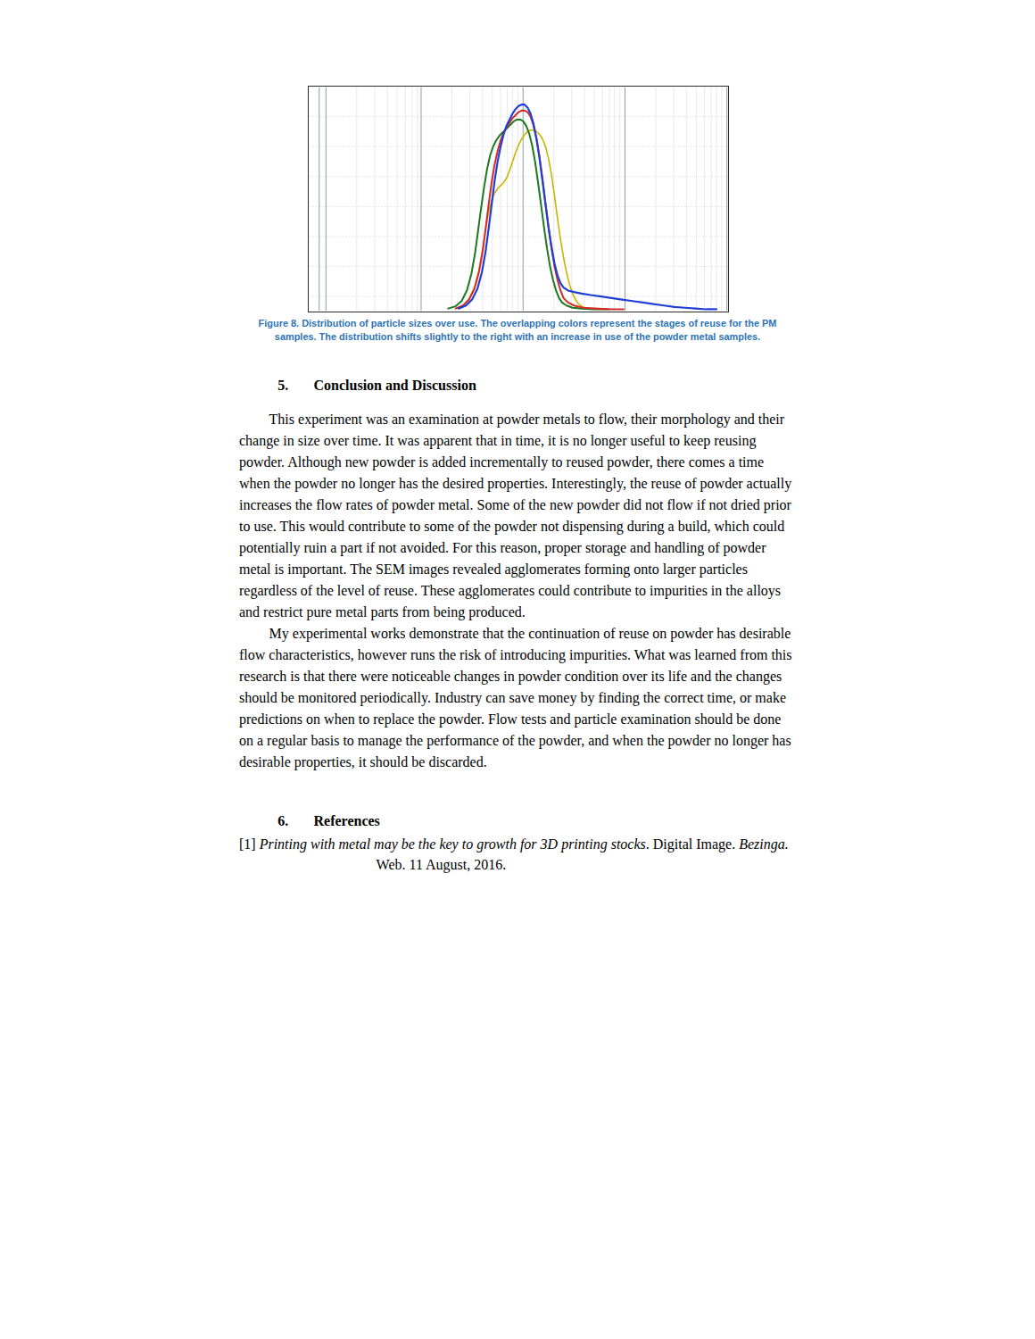Figure 8. Distribution of particle sizes over use. The overlapping colors represent the stages of reuse for the PM samples. The distribution shifts slightly to the right with an increase in use of the powder metal samples.
5. Conclusion and Discussion
This experiment was an examination at powder metals to flow, their morphology and their change in size over time. It was apparent that in time, it is no longer useful to keep reusing powder. Although new powder is added incrementally to reused powder, there comes a time when the powder no longer has the desired properties. Interestingly, the reuse of powder actually increases the flow rates of powder metal. Some of the new powder did not flow if not dried prior to use. This would contribute to some of the powder not dispensing during a build, which could potentially ruin a part if not avoided. For this reason, proper storage and handling of powder metal is important. The SEM images revealed agglomerates forming onto larger particles regardless of the level of reuse. These agglomerates could contribute to impurities in the alloys and restrict pure metal parts from being produced.
My experimental works demonstrate that the continuation of reuse on powder has desirable flow characteristics, however runs the risk of introducing impurities. What was learned from this research is that there were noticeable changes in powder condition over its life and the changes should be monitored periodically. Industry can save money by finding the correct time, or make predictions on when to replace the powder. Flow tests and particle examination should be done on a regular basis to manage the performance of the powder, and when the powder no longer has desirable properties, it should be discarded.
6. References
[1] Printing with metal may be the key to growth for 3D printing stocks. Digital Image. Bezinga. Web. 11 August, 2016.